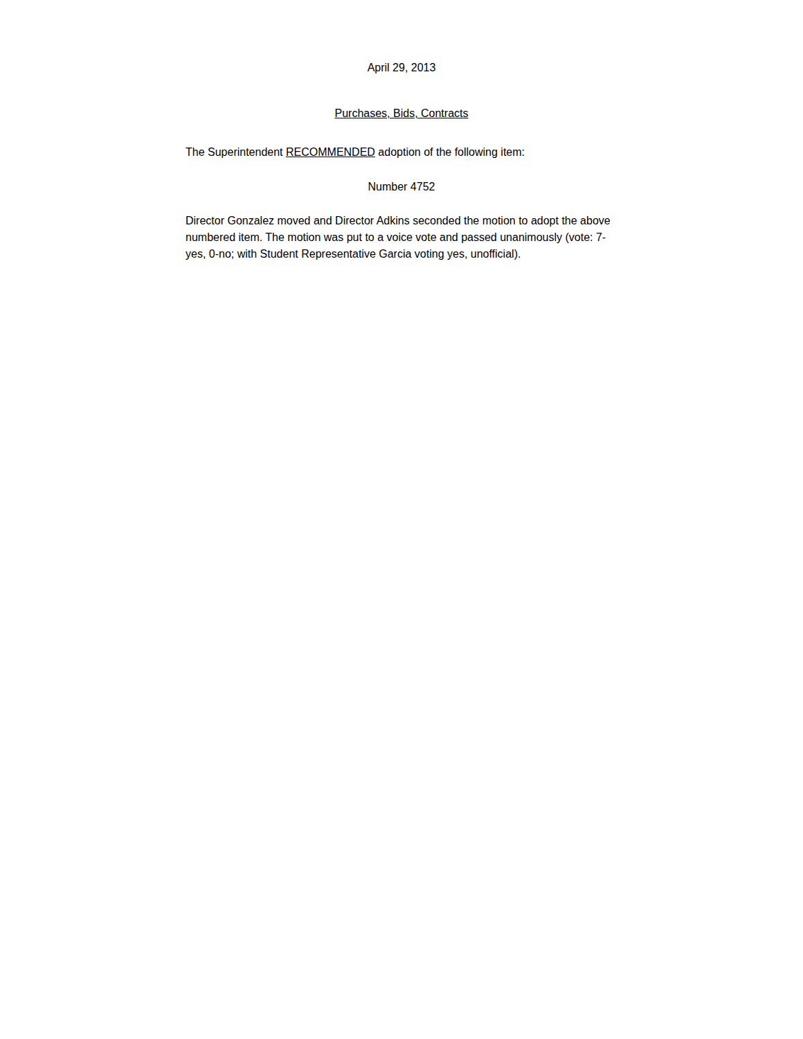April 29, 2013
Purchases, Bids, Contracts
The Superintendent RECOMMENDED adoption of the following item:
Number 4752
Director Gonzalez moved and Director Adkins seconded the motion to adopt the above numbered item. The motion was put to a voice vote and passed unanimously (vote: 7-yes, 0-no; with Student Representative Garcia voting yes, unofficial).